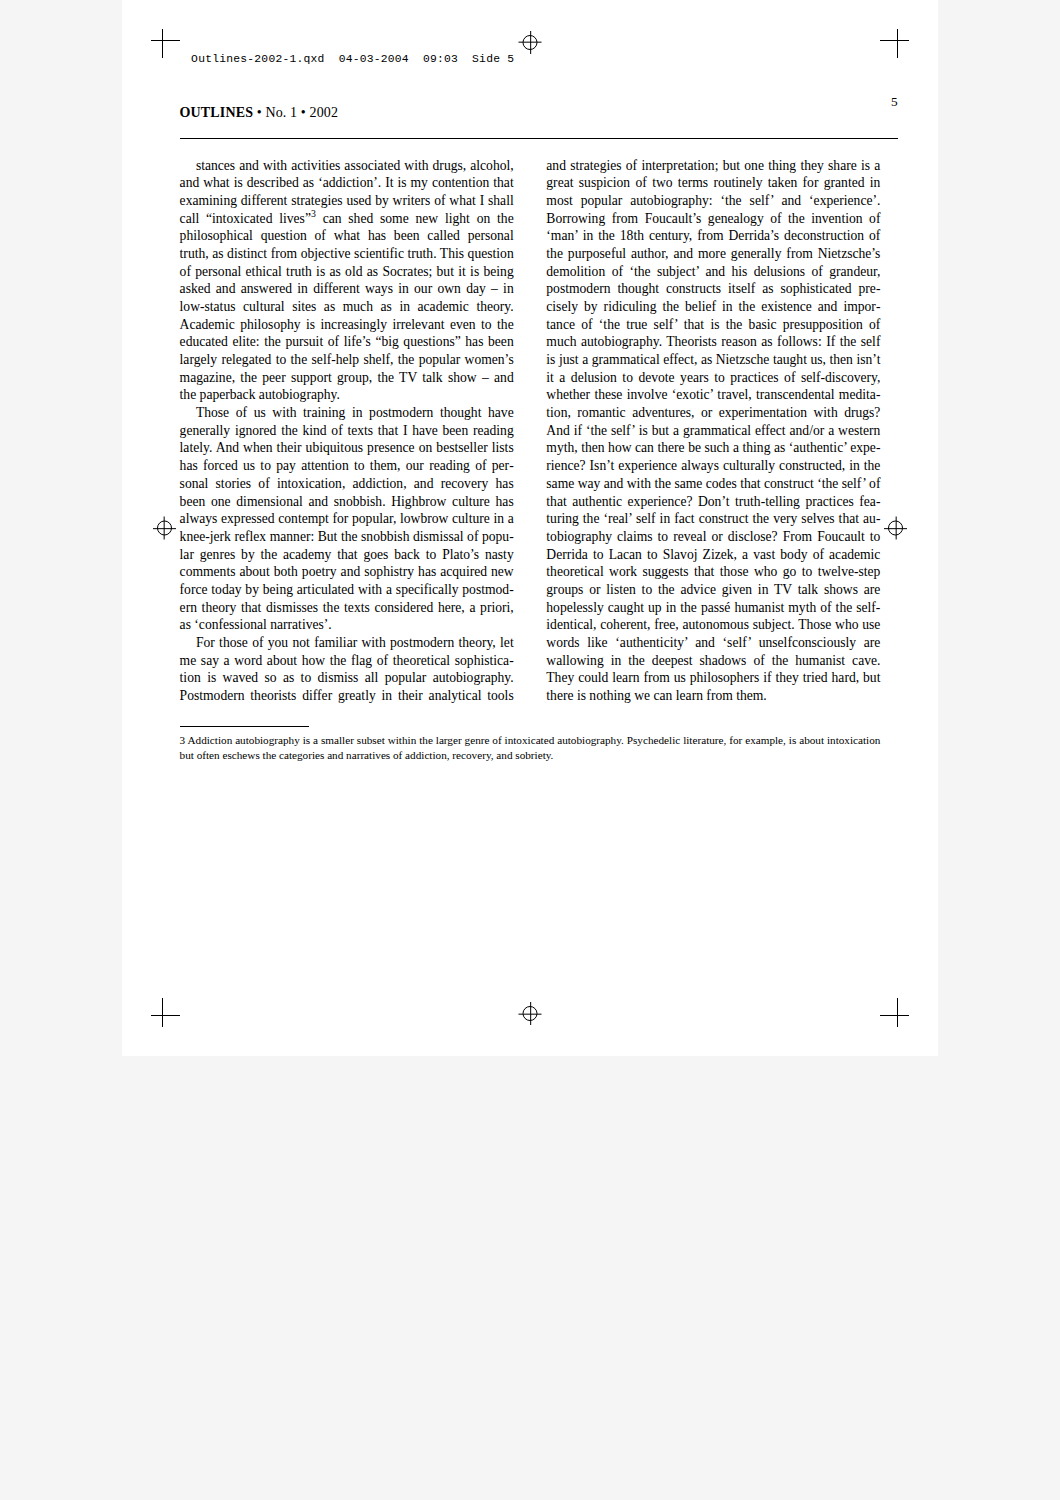Outlines-2002-1.qxd 04-03-2004 09:03 Side 5
OUTLINES • No. 1 • 2002
5
stances and with activities associated with drugs, alcohol, and what is described as ‘addiction’. It is my contention that examining different strategies used by writers of what I shall call “intoxicated lives”3 can shed some new light on the philosophical question of what has been called personal truth, as distinct from objective scientific truth. This question of personal ethical truth is as old as Socrates; but it is being asked and answered in different ways in our own day – in low-status cultural sites as much as in academic theory. Academic philosophy is increasingly irrelevant even to the educated elite: the pursuit of life’s “big questions” has been largely relegated to the self-help shelf, the popular women’s magazine, the peer support group, the TV talk show – and the paperback autobiography.
Those of us with training in postmodern thought have generally ignored the kind of texts that I have been reading lately. And when their ubiquitous presence on bestseller lists has forced us to pay attention to them, our reading of personal stories of intoxication, addiction, and recovery has been one dimensional and snobbish. Highbrow culture has always expressed contempt for popular, lowbrow culture in a knee-jerk reflex manner: But the snobbish dismissal of popular genres by the academy that goes back to Plato’s nasty comments about both poetry and sophistry has acquired new force today by being articulated with a specifically postmodern theory that dismisses the texts considered here, a priori, as ‘confessional narratives’.
For those of you not familiar with postmodern theory, let me say a word about how the flag of theoretical sophistication is waved so as to dismiss all popular autobiography. Postmodern theorists differ greatly in their analytical tools and strategies of interpretation; but one thing they share is a great suspicion of two terms routinely taken for granted in most popular autobiography: ‘the self’ and ‘experience’. Borrowing from Foucault’s genealogy of the invention of ‘man’ in the 18th century, from Derrida’s deconstruction of the purposeful author, and more generally from Nietzsche’s demolition of ‘the subject’ and his delusions of grandeur, postmodern thought constructs itself as sophisticated precisely by ridiculing the belief in the existence and importance of ‘the true self’ that is the basic presupposition of much autobiography. Theorists reason as follows: If the self is just a grammatical effect, as Nietzsche taught us, then isn’t it a delusion to devote years to practices of self-discovery, whether these involve ‘exotic’ travel, transcendental meditation, romantic adventures, or experimentation with drugs? And if ‘the self’ is but a grammatical effect and/or a western myth, then how can there be such a thing as ‘authentic’ experience? Isn’t experience always culturally constructed, in the same way and with the same codes that construct ‘the self’ of that authentic experience? Don’t truth-telling practices featuring the ‘real’ self in fact construct the very selves that autobiography claims to reveal or disclose? From Foucault to Derrida to Lacan to Slavoj Zizek, a vast body of academic theoretical work suggests that those who go to twelve-step groups or listen to the advice given in TV talk shows are hopelessly caught up in the passé humanist myth of the self-identical, coherent, free, autonomous subject. Those who use words like ‘authenticity’ and ‘self’ unselfconsciously are wallowing in the deepest shadows of the humanist cave. They could learn from us philosophers if they tried hard, but there is nothing we can learn from them.
3 Addiction autobiography is a smaller subset within the larger genre of intoxicated autobiography. Psychedelic literature, for example, is about intoxication but often eschews the categories and narratives of addiction, recovery, and sobriety.